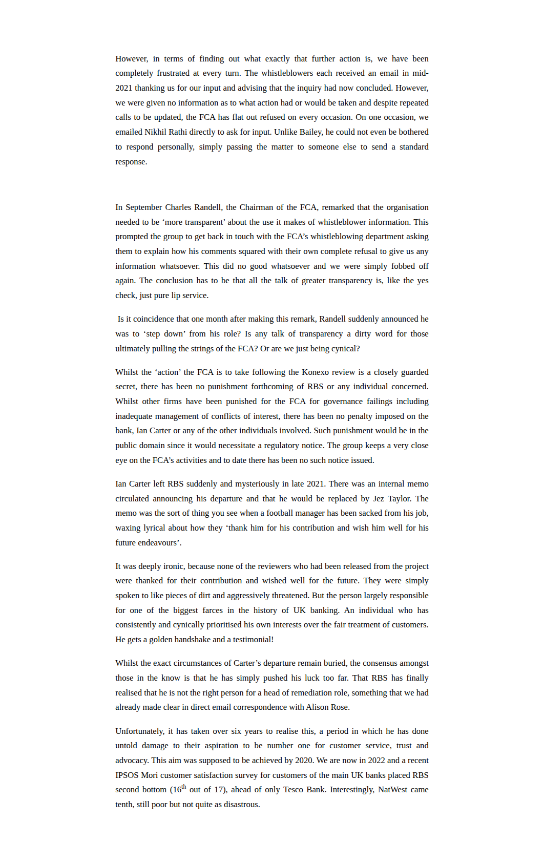However, in terms of finding out what exactly that further action is, we have been completely frustrated at every turn. The whistleblowers each received an email in mid-2021 thanking us for our input and advising that the inquiry had now concluded. However, we were given no information as to what action had or would be taken and despite repeated calls to be updated, the FCA has flat out refused on every occasion. On one occasion, we emailed Nikhil Rathi directly to ask for input. Unlike Bailey, he could not even be bothered to respond personally, simply passing the matter to someone else to send a standard response.
In September Charles Randell, the Chairman of the FCA, remarked that the organisation needed to be ‘more transparent’ about the use it makes of whistleblower information. This prompted the group to get back in touch with the FCA’s whistleblowing department asking them to explain how his comments squared with their own complete refusal to give us any information whatsoever. This did no good whatsoever and we were simply fobbed off again. The conclusion has to be that all the talk of greater transparency is, like the yes check, just pure lip service.
Is it coincidence that one month after making this remark, Randell suddenly announced he was to ‘step down’ from his role? Is any talk of transparency a dirty word for those ultimately pulling the strings of the FCA? Or are we just being cynical?
Whilst the ‘action’ the FCA is to take following the Konexo review is a closely guarded secret, there has been no punishment forthcoming of RBS or any individual concerned. Whilst other firms have been punished for the FCA for governance failings including inadequate management of conflicts of interest, there has been no penalty imposed on the bank, Ian Carter or any of the other individuals involved. Such punishment would be in the public domain since it would necessitate a regulatory notice. The group keeps a very close eye on the FCA’s activities and to date there has been no such notice issued.
Ian Carter left RBS suddenly and mysteriously in late 2021. There was an internal memo circulated announcing his departure and that he would be replaced by Jez Taylor. The memo was the sort of thing you see when a football manager has been sacked from his job, waxing lyrical about how they ‘thank him for his contribution and wish him well for his future endeavours’.
It was deeply ironic, because none of the reviewers who had been released from the project were thanked for their contribution and wished well for the future. They were simply spoken to like pieces of dirt and aggressively threatened. But the person largely responsible for one of the biggest farces in the history of UK banking. An individual who has consistently and cynically prioritised his own interests over the fair treatment of customers. He gets a golden handshake and a testimonial!
Whilst the exact circumstances of Carter’s departure remain buried, the consensus amongst those in the know is that he has simply pushed his luck too far. That RBS has finally realised that he is not the right person for a head of remediation role, something that we had already made clear in direct email correspondence with Alison Rose.
Unfortunately, it has taken over six years to realise this, a period in which he has done untold damage to their aspiration to be number one for customer service, trust and advocacy. This aim was supposed to be achieved by 2020. We are now in 2022 and a recent IPSOS Mori customer satisfaction survey for customers of the main UK banks placed RBS second bottom (16th out of 17), ahead of only Tesco Bank. Interestingly, NatWest came tenth, still poor but not quite as disastrous.